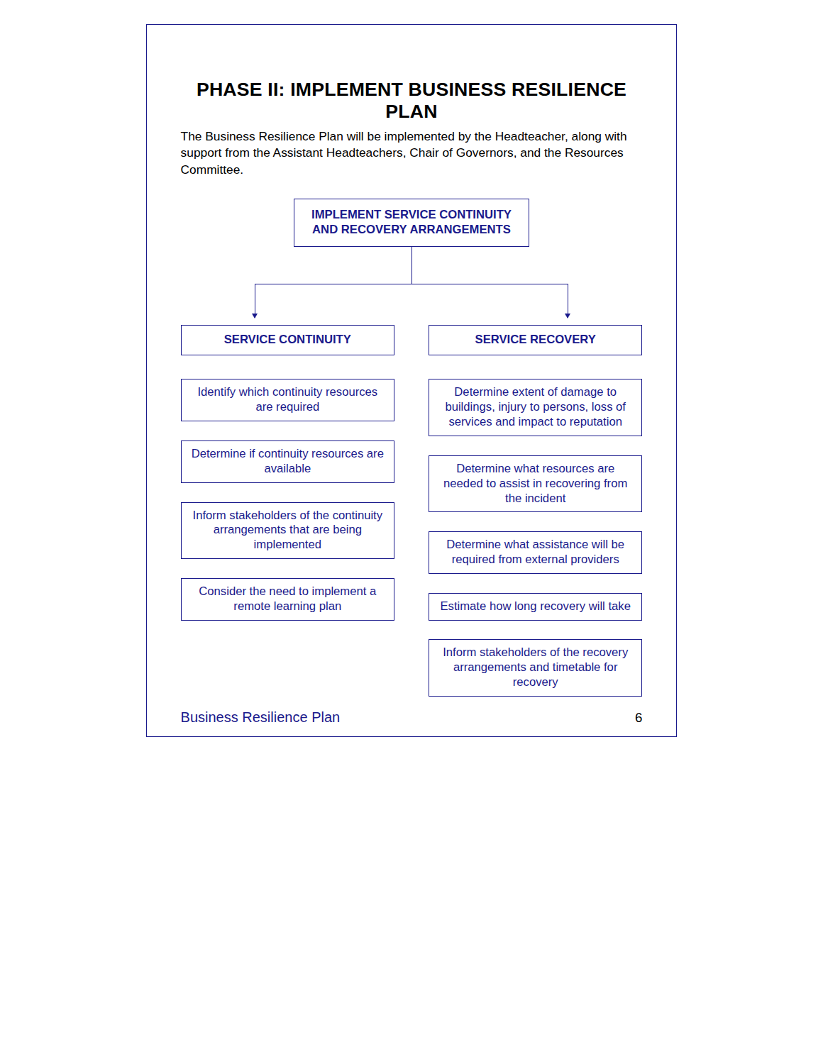PHASE II: IMPLEMENT BUSINESS RESILIENCE PLAN
The Business Resilience Plan will be implemented by the Headteacher, along with support from the Assistant Headteachers, Chair of Governors, and the Resources Committee.
IMPLEMENT SERVICE CONTINUITY AND RECOVERY ARRANGEMENTS
SERVICE CONTINUITY
Identify which continuity resources are required
Determine if continuity resources are available
Inform stakeholders of the continuity arrangements that are being implemented
Consider the need to implement a remote learning plan
SERVICE RECOVERY
Determine extent of damage to buildings, injury to persons, loss of services and impact to reputation
Determine what resources are needed to assist in recovering from the incident
Determine what assistance will be required from external providers
Estimate how long recovery will take
Inform stakeholders of the recovery arrangements and timetable for recovery
Business Resilience Plan 6